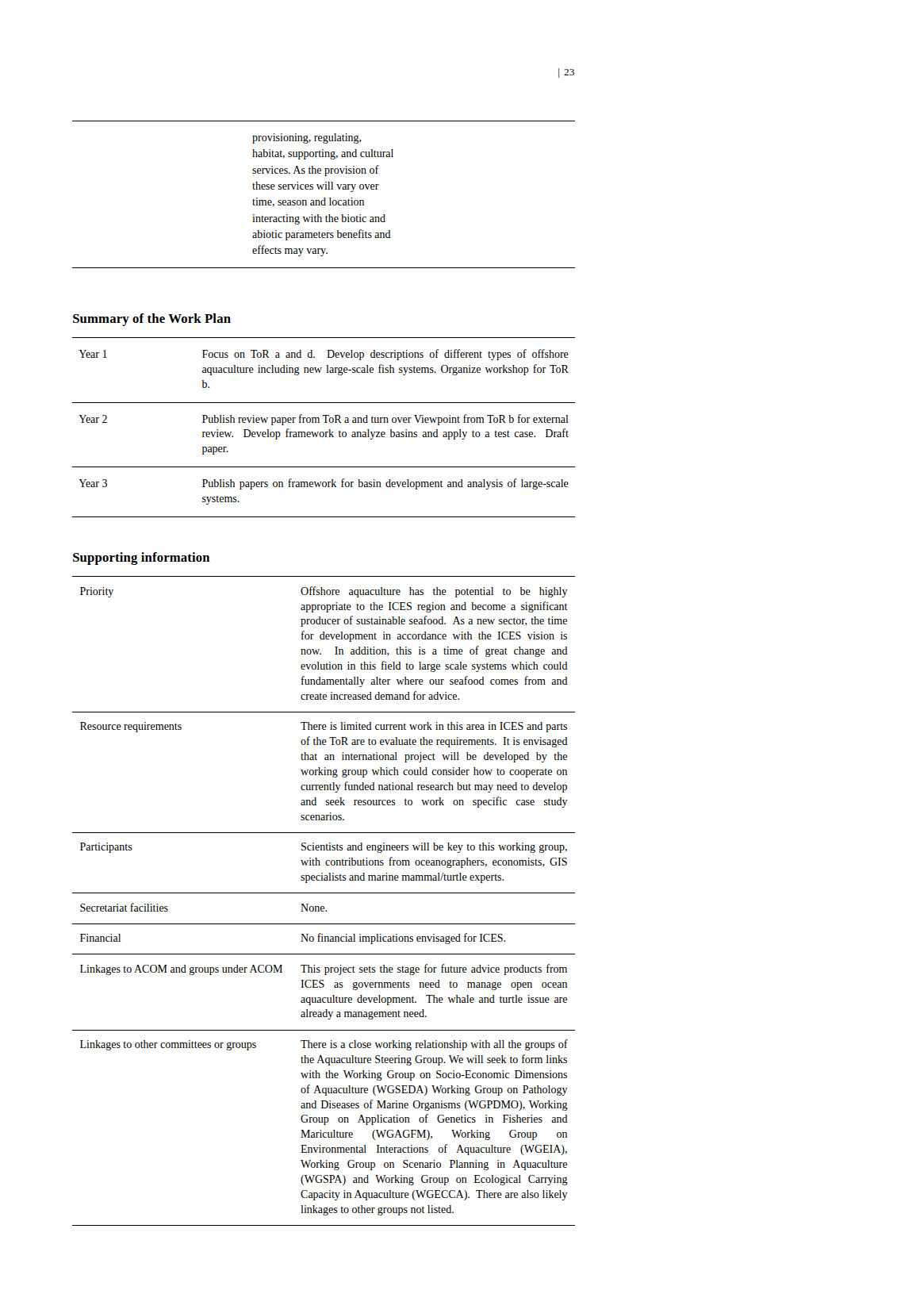|23
| | provisioning, regulating, habitat, supporting, and cultural services. As the provision of these services will vary over time, season and location interacting with the biotic and abiotic parameters benefits and effects may vary. | |
Summary of the Work Plan
| Year 1 | Focus on ToR a and d. Develop descriptions of different types of offshore aquaculture including new large-scale fish systems. Organize workshop for ToR b. |
| Year 2 | Publish review paper from ToR a and turn over Viewpoint from ToR b for external review. Develop framework to analyze basins and apply to a test case. Draft paper. |
| Year 3 | Publish papers on framework for basin development and analysis of large-scale systems. |
Supporting information
| Priority | Offshore aquaculture has the potential to be highly appropriate to the ICES region and become a significant producer of sustainable seafood. As a new sector, the time for development in accordance with the ICES vision is now. In addition, this is a time of great change and evolution in this field to large scale systems which could fundamentally alter where our seafood comes from and create increased demand for advice. |
| Resource requirements | There is limited current work in this area in ICES and parts of the ToR are to evaluate the requirements. It is envisaged that an international project will be developed by the working group which could consider how to cooperate on currently funded national research but may need to develop and seek resources to work on specific case study scenarios. |
| Participants | Scientists and engineers will be key to this working group, with contributions from oceanographers, economists, GIS specialists and marine mammal/turtle experts. |
| Secretariat facilities | None. |
| Financial | No financial implications envisaged for ICES. |
| Linkages to ACOM and groups under ACOM | This project sets the stage for future advice products from ICES as governments need to manage open ocean aquaculture development. The whale and turtle issue are already a management need. |
| Linkages to other committees or groups | There is a close working relationship with all the groups of the Aquaculture Steering Group. We will seek to form links with the Working Group on Socio-Economic Dimensions of Aquaculture (WGSEDA) Working Group on Pathology and Diseases of Marine Organisms (WGPDMO), Working Group on Application of Genetics in Fisheries and Mariculture (WGAGFM), Working Group on Environmental Interactions of Aquaculture (WGEIA), Working Group on Scenario Planning in Aquaculture (WGSPA) and Working Group on Ecological Carrying Capacity in Aquaculture (WGECCA). There are also likely linkages to other groups not listed. |